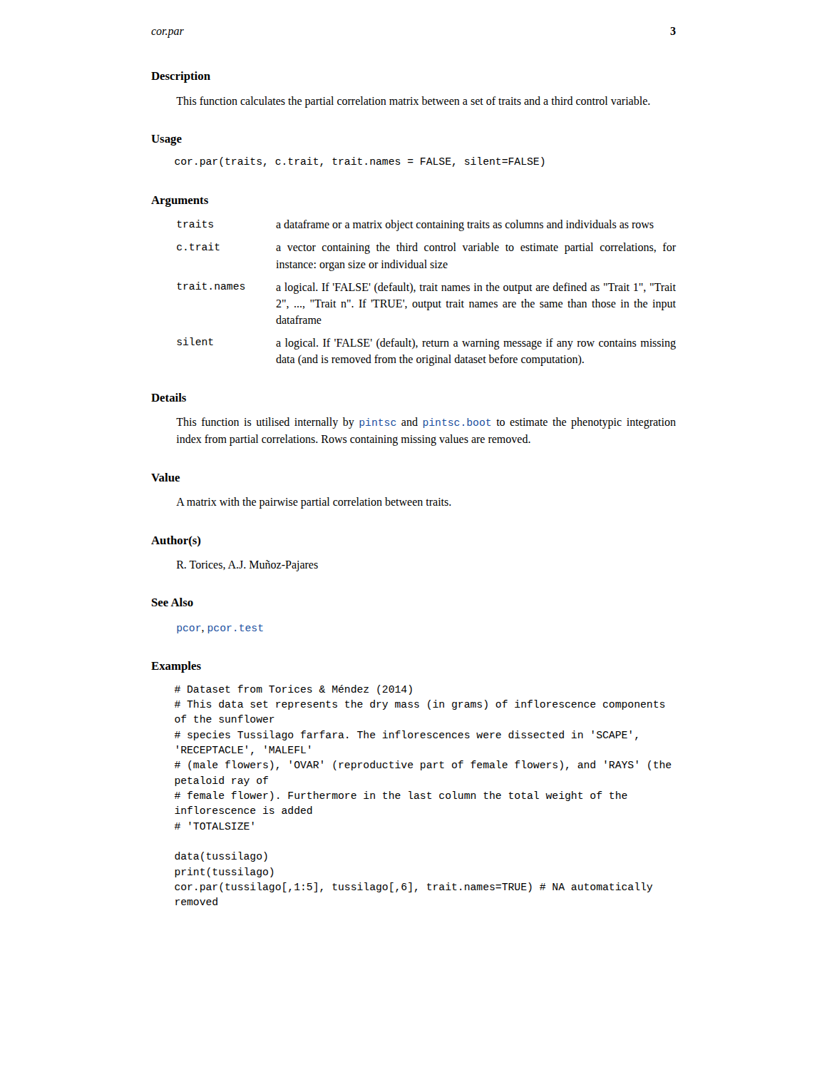cor.par 3
Description
This function calculates the partial correlation matrix between a set of traits and a third control variable.
Usage
cor.par(traits, c.trait, trait.names = FALSE, silent=FALSE)
Arguments
traits
a dataframe or a matrix object containing traits as columns and individuals as rows
c.trait
a vector containing the third control variable to estimate partial correlations, for instance: organ size or individual size
trait.names
a logical. If 'FALSE' (default), trait names in the output are defined as "Trait 1", "Trait 2", ..., "Trait n". If 'TRUE', output trait names are the same than those in the input dataframe
silent
a logical. If 'FALSE' (default), return a warning message if any row contains missing data (and is removed from the original dataset before computation).
Details
This function is utilised internally by pintsc and pintsc.boot to estimate the phenotypic integration index from partial correlations. Rows containing missing values are removed.
Value
A matrix with the pairwise partial correlation between traits.
Author(s)
R. Torices, A.J. Muñoz-Pajares
See Also
pcor, pcor.test
Examples
# Dataset from Torices & Méndez (2014)
# This data set represents the dry mass (in grams) of inflorescence components of the sunflower
# species Tussilago farfara. The inflorescences were dissected in 'SCAPE', 'RECEPTACLE', 'MALEFL'
# (male flowers), 'OVAR' (reproductive part of female flowers), and 'RAYS' (the petaloid ray of
# female flower). Furthermore in the last column the total weight of the inflorescence is added
# 'TOTALSIZE'

data(tussilago)
print(tussilago)
cor.par(tussilago[,1:5], tussilago[,6], trait.names=TRUE) # NA automatically removed